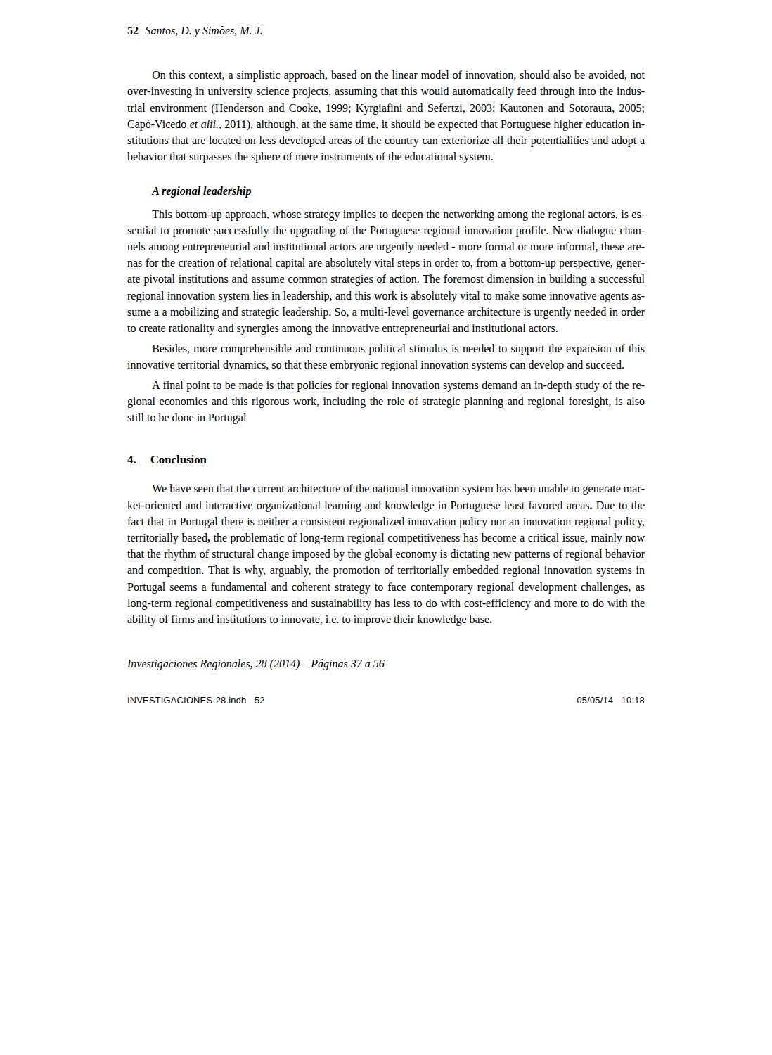52 Santos, D. y Simões, M. J.
On this context, a simplistic approach, based on the linear model of innovation, should also be avoided, not over-investing in university science projects, assuming that this would automatically feed through into the industrial environment (Henderson and Cooke, 1999; Kyrgiafini and Sefertzi, 2003; Kautonen and Sotorauta, 2005; Capó-Vicedo et alii., 2011), although, at the same time, it should be expected that Portuguese higher education institutions that are located on less developed areas of the country can exteriorize all their potentialities and adopt a behavior that surpasses the sphere of mere instruments of the educational system.
A regional leadership
This bottom-up approach, whose strategy implies to deepen the networking among the regional actors, is essential to promote successfully the upgrading of the Portuguese regional innovation profile. New dialogue channels among entrepreneurial and institutional actors are urgently needed - more formal or more informal, these arenas for the creation of relational capital are absolutely vital steps in order to, from a bottom-up perspective, generate pivotal institutions and assume common strategies of action. The foremost dimension in building a successful regional innovation system lies in leadership, and this work is absolutely vital to make some innovative agents assume a a mobilizing and strategic leadership. So, a multi-level governance architecture is urgently needed in order to create rationality and synergies among the innovative entrepreneurial and institutional actors.
Besides, more comprehensible and continuous political stimulus is needed to support the expansion of this innovative territorial dynamics, so that these embryonic regional innovation systems can develop and succeed.
A final point to be made is that policies for regional innovation systems demand an in-depth study of the regional economies and this rigorous work, including the role of strategic planning and regional foresight, is also still to be done in Portugal
4. Conclusion
We have seen that the current architecture of the national innovation system has been unable to generate market-oriented and interactive organizational learning and knowledge in Portuguese least favored areas. Due to the fact that in Portugal there is neither a consistent regionalized innovation policy nor an innovation regional policy, territorially based, the problematic of long-term regional competitiveness has become a critical issue, mainly now that the rhythm of structural change imposed by the global economy is dictating new patterns of regional behavior and competition. That is why, arguably, the promotion of territorially embedded regional innovation systems in Portugal seems a fundamental and coherent strategy to face contemporary regional development challenges, as long-term regional competitiveness and sustainability has less to do with cost-efficiency and more to do with the ability of firms and institutions to innovate, i.e. to improve their knowledge base.
Investigaciones Regionales, 28 (2014) – Páginas 37 a 56
INVESTIGACIONES-28.indb 52 05/05/14 10:18